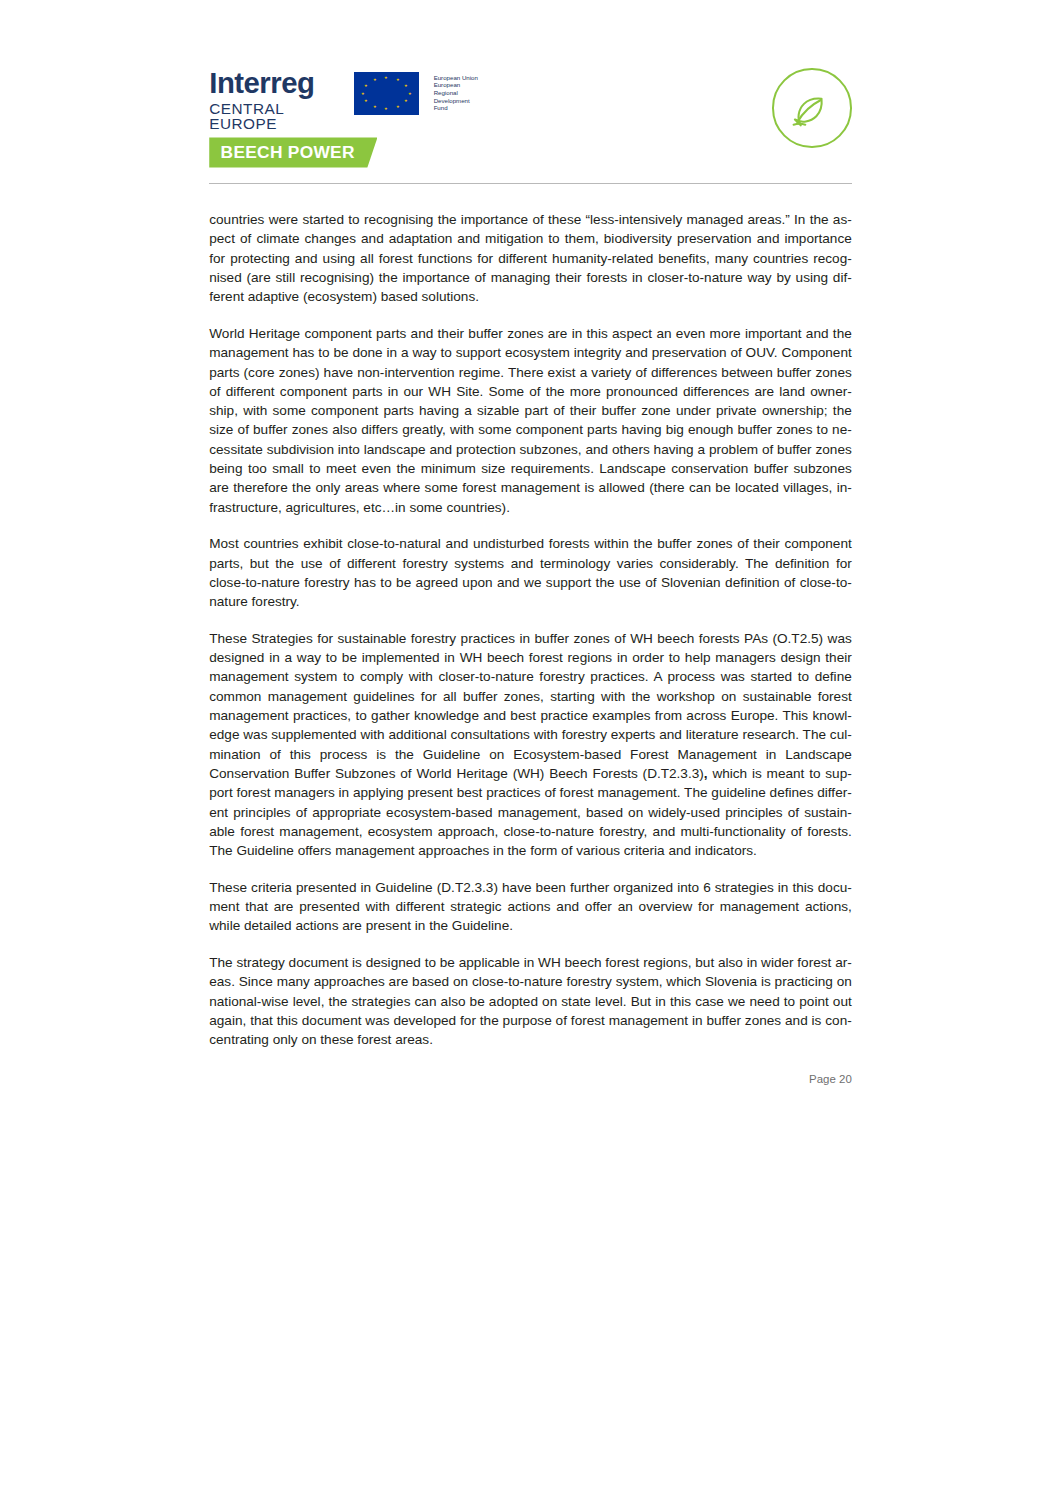Interreg
CENTRAL EUROPE
★ ★ ★ ★ ★ ★ ★ ★ ★ ★ ★ ★
European Union
European Regional
Development Fund
BEECH POWER
countries were started to recognising the importance of these “less-intensively managed areas.” In the aspect of climate changes and adaptation and mitigation to them, biodiversity preservation and importance for protecting and using all forest functions for different humanity-related benefits, many countries recognised (are still recognising) the importance of managing their forests in closer-to-nature way by using different adaptive (ecosystem) based solutions.
World Heritage component parts and their buffer zones are in this aspect an even more important and the management has to be done in a way to support ecosystem integrity and preservation of OUV. Component parts (core zones) have non-intervention regime. There exist a variety of differences between buffer zones of different component parts in our WH Site. Some of the more pronounced differences are land ownership, with some component parts having a sizable part of their buffer zone under private ownership; the size of buffer zones also differs greatly, with some component parts having big enough buffer zones to necessitate subdivision into landscape and protection subzones, and others having a problem of buffer zones being too small to meet even the minimum size requirements. Landscape conservation buffer subzones are therefore the only areas where some forest management is allowed (there can be located villages, infrastructure, agricultures, etc…in some countries).
Most countries exhibit close-to-natural and undisturbed forests within the buffer zones of their component parts, but the use of different forestry systems and terminology varies considerably. The definition for close-to-nature forestry has to be agreed upon and we support the use of Slovenian definition of close-to-nature forestry.
These Strategies for sustainable forestry practices in buffer zones of WH beech forests PAs (O.T2.5) was designed in a way to be implemented in WH beech forest regions in order to help managers design their management system to comply with closer-to-nature forestry practices. A process was started to define common management guidelines for all buffer zones, starting with the workshop on sustainable forest management practices, to gather knowledge and best practice examples from across Europe. This knowledge was supplemented with additional consultations with forestry experts and literature research. The culmination of this process is the Guideline on Ecosystem-based Forest Management in Landscape Conservation Buffer Subzones of World Heritage (WH) Beech Forests (D.T2.3.3), which is meant to support forest managers in applying present best practices of forest management. The guideline defines different principles of appropriate ecosystem-based management, based on widely-used principles of sustainable forest management, ecosystem approach, close-to-nature forestry, and multi-functionality of forests. The Guideline offers management approaches in the form of various criteria and indicators.
These criteria presented in Guideline (D.T2.3.3) have been further organized into 6 strategies in this document that are presented with different strategic actions and offer an overview for management actions, while detailed actions are present in the Guideline.
The strategy document is designed to be applicable in WH beech forest regions, but also in wider forest areas. Since many approaches are based on close-to-nature forestry system, which Slovenia is practicing on national-wise level, the strategies can also be adopted on state level. But in this case we need to point out again, that this document was developed for the purpose of forest management in buffer zones and is concentrating only on these forest areas.
Page 20